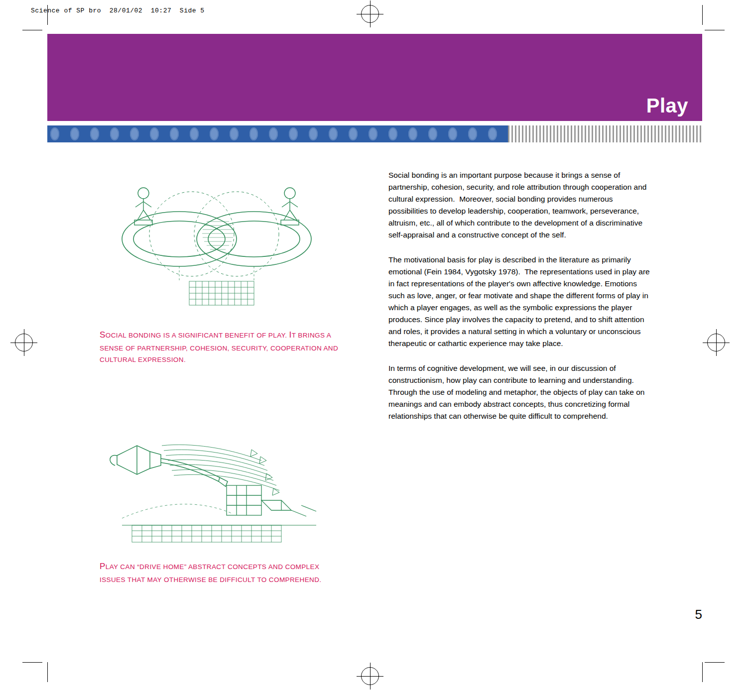Science of SP bro 28/01/02 10:27 Side 5
Play
SOCIAL BONDING IS A SIGNIFICANT BENEFIT OF PLAY. IT BRINGS A SENSE OF PARTNERSHIP, COHESION, SECURITY, COOPERATION AND CULTURAL EXPRESSION.
PLAY CAN “DRIVE HOME” ABSTRACT CONCEPTS AND COMPLEX ISSUES THAT MAY OTHERWISE BE DIFFICULT TO COMPREHEND.
Social bonding is an important purpose because it brings a sense of partnership, cohesion, security, and role attribution through cooperation and cultural expression. Moreover, social bonding provides numerous possibilities to develop leadership, cooperation, teamwork, perseverance, altruism, etc., all of which contribute to the development of a discriminative self-appraisal and a constructive concept of the self.
The motivational basis for play is described in the literature as primarily emotional (Fein 1984, Vygotsky 1978). The representations used in play are in fact representations of the player's own affective knowledge. Emotions such as love, anger, or fear motivate and shape the different forms of play in which a player engages, as well as the symbolic expressions the player produces. Since play involves the capacity to pretend, and to shift attention and roles, it provides a natural setting in which a voluntary or unconscious therapeutic or cathartic experience may take place.
In terms of cognitive development, we will see, in our discussion of constructionism, how play can contribute to learning and understanding. Through the use of modeling and metaphor, the objects of play can take on meanings and can embody abstract concepts, thus concretizing formal relationships that can otherwise be quite difficult to comprehend.
5